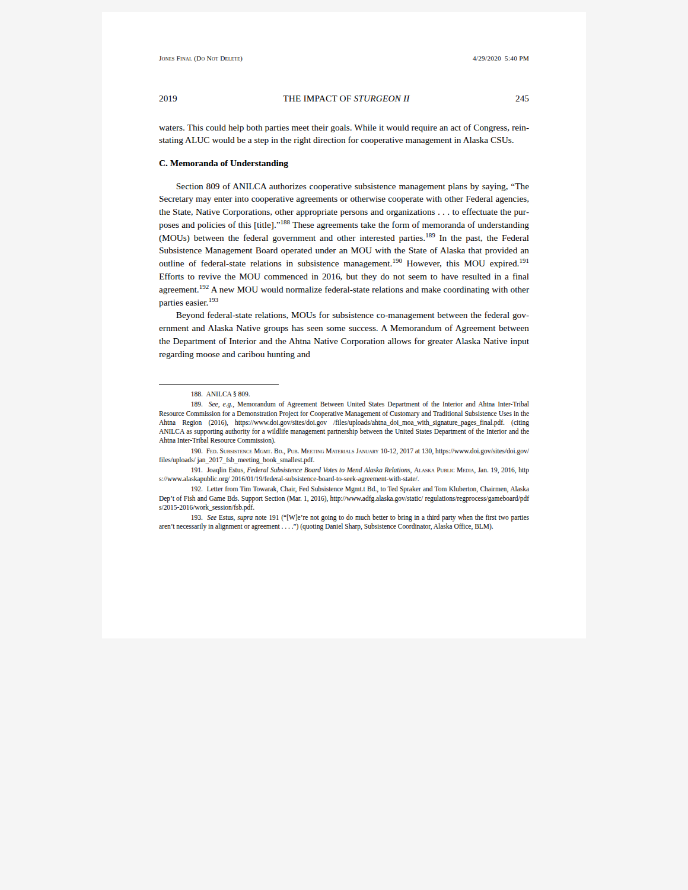Jones Final (Do Not Delete) 4/29/2020 5:40 PM
2019 THE IMPACT OF STURGEON II 245
waters. This could help both parties meet their goals. While it would require an act of Congress, reinstating ALUC would be a step in the right direction for cooperative management in Alaska CSUs.
C. Memoranda of Understanding
Section 809 of ANILCA authorizes cooperative subsistence management plans by saying, “The Secretary may enter into cooperative agreements or otherwise cooperate with other Federal agencies, the State, Native Corporations, other appropriate persons and organizations . . . to effectuate the purposes and policies of this [title].”188 These agreements take the form of memoranda of understanding (MOUs) between the federal government and other interested parties.189 In the past, the Federal Subsistence Management Board operated under an MOU with the State of Alaska that provided an outline of federal-state relations in subsistence management.190 However, this MOU expired.191 Efforts to revive the MOU commenced in 2016, but they do not seem to have resulted in a final agreement.192 A new MOU would normalize federal-state relations and make coordinating with other parties easier.193
Beyond federal-state relations, MOUs for subsistence co-management between the federal government and Alaska Native groups has seen some success. A Memorandum of Agreement between the Department of Interior and the Ahtna Native Corporation allows for greater Alaska Native input regarding moose and caribou hunting and
188. ANILCA § 809.
189. See, e.g., Memorandum of Agreement Between United States Department of the Interior and Ahtna Inter-Tribal Resource Commission for a Demonstration Project for Cooperative Management of Customary and Traditional Subsistence Uses in the Ahtna Region (2016), https://www.doi.gov/sites/doi.gov /files/uploads/ahtna_doi_moa_with_signature_pages_final.pdf. (citing ANILCA as supporting authority for a wildlife management partnership between the United States Department of the Interior and the Ahtna Inter-Tribal Resource Commission).
190. Fed. Subsistence Mgmt. Bd., Pub. Meeting Materials January 10-12, 2017 at 130, https://www.doi.gov/sites/doi.gov/files/uploads/ jan_2017_fsb_meeting_book_smallest.pdf.
191. Joaqlin Estus, Federal Subsistence Board Votes to Mend Alaska Relations, Alaska Public Media, Jan. 19, 2016, https://www.alaskapublic.org/ 2016/01/19/federal-subsistence-board-to-seek-agreement-with-state/.
192. Letter from Tim Towarak, Chair, Fed Subsistence Mgmt.t Bd., to Ted Spraker and Tom Kluberton, Chairmen, Alaska Dep’t of Fish and Game Bds. Support Section (Mar. 1, 2016), http://www.adfg.alaska.gov/static/ regulations/regprocess/gameboard/pdfs/2015-2016/work_session/fsb.pdf.
193. See Estus, supra note 191 (“[W]e’re not going to do much better to bring in a third party when the first two parties aren’t necessarily in alignment or agreement . . . .”) (quoting Daniel Sharp, Subsistence Coordinator, Alaska Office, BLM).